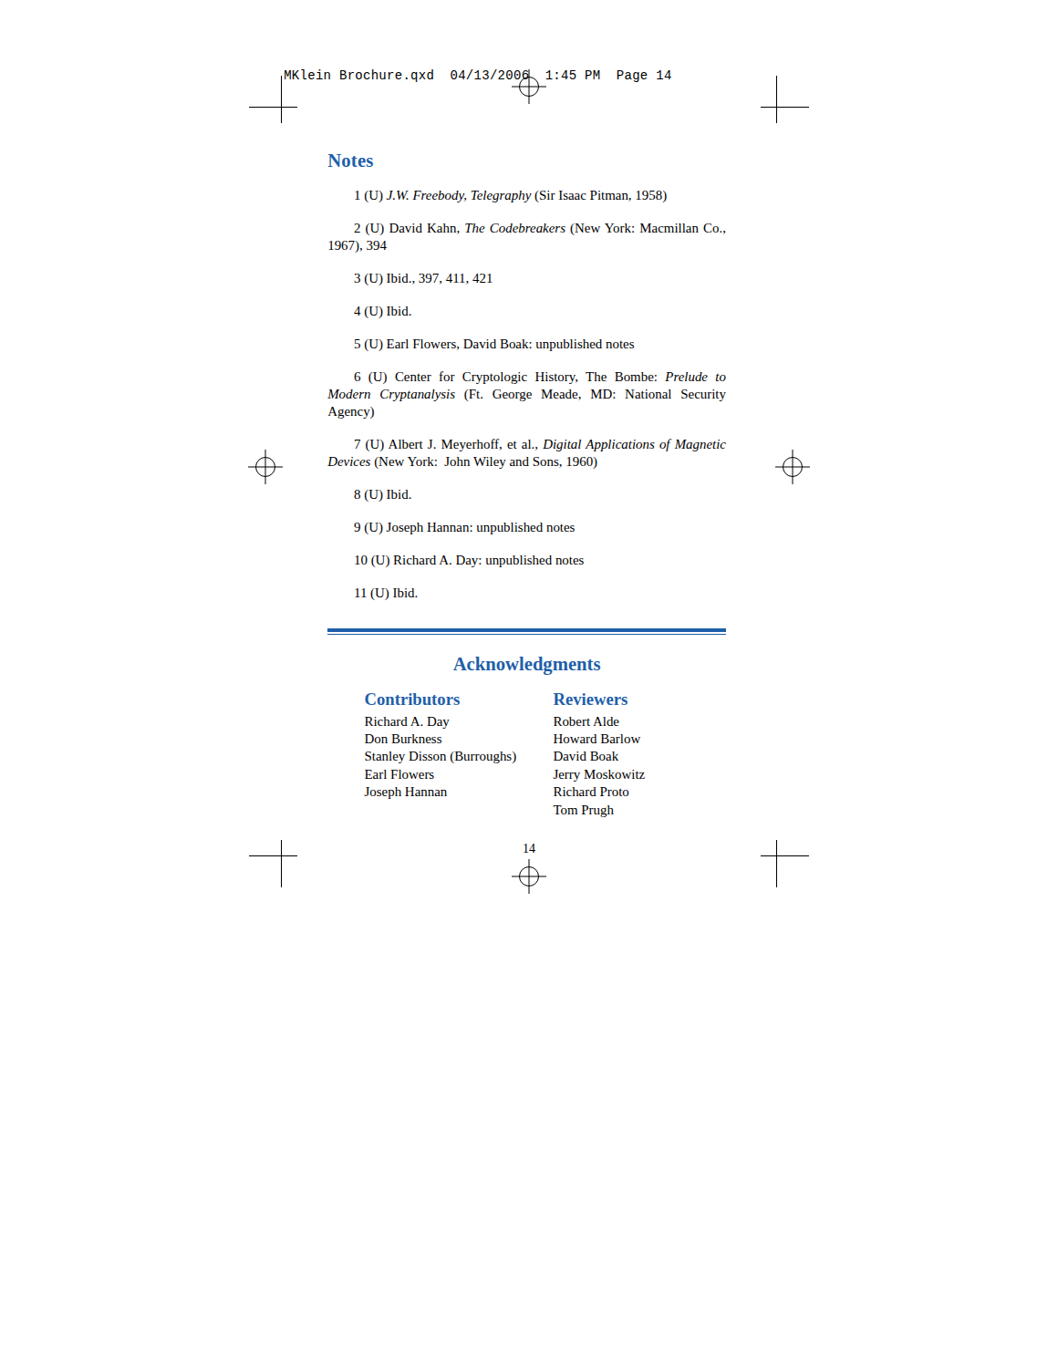MKlein Brochure.qxd 04/13/2006 1:45 PM Page 14
Notes
1 (U) J.W. Freebody, Telegraphy (Sir Isaac Pitman, 1958)
2 (U) David Kahn, The Codebreakers (New York: Macmillan Co., 1967), 394
3 (U) Ibid., 397, 411, 421
4 (U) Ibid.
5 (U) Earl Flowers, David Boak: unpublished notes
6 (U) Center for Cryptologic History, The Bombe: Prelude to Modern Cryptanalysis (Ft. George Meade, MD: National Security Agency)
7 (U) Albert J. Meyerhoff, et al., Digital Applications of Magnetic Devices (New York: John Wiley and Sons, 1960)
8 (U) Ibid.
9 (U) Joseph Hannan: unpublished notes
10 (U) Richard A. Day: unpublished notes
11 (U) Ibid.
Acknowledgments
Contributors
Richard A. Day
Don Burkness
Stanley Disson (Burroughs)
Earl Flowers
Joseph Hannan
Reviewers
Robert Alde
Howard Barlow
David Boak
Jerry Moskowitz
Richard Proto
Tom Prugh
14